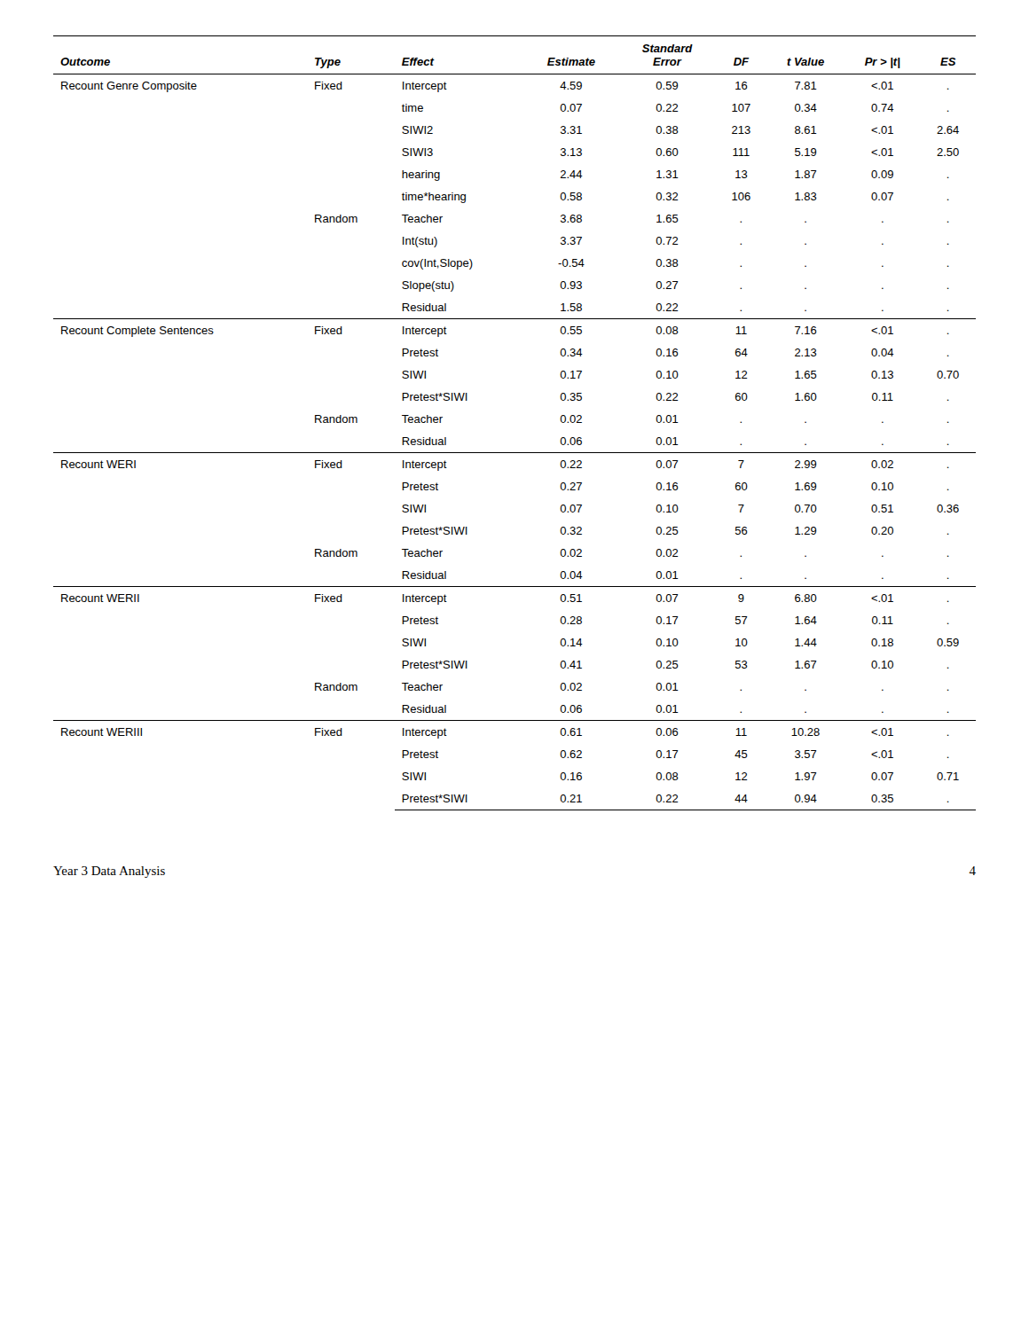| Outcome | Type | Effect | Estimate | Standard Error | DF | t Value | Pr > / t / | ES |
| --- | --- | --- | --- | --- | --- | --- | --- | --- |
| Recount Genre Composite | Fixed | Intercept | 4.59 | 0.59 | 16 | 7.81 | <.01 | . |
| time | 0.07 | 0.22 | 107 | 0.34 | 0.74 | . |
| SIWI2 | 3.31 | 0.38 | 213 | 8.61 | <.01 | 2.64 |
| SIWI3 | 3.13 | 0.60 | 111 | 5.19 | <.01 | 2.50 |
| hearing | 2.44 | 1.31 | 13 | 1.87 | 0.09 | . |
| time*hearing | 0.58 | 0.32 | 106 | 1.83 | 0.07 | . |
| Random | Teacher | 3.68 | 1.65 | . | . | . | . |
| Int(stu) | 3.37 | 0.72 | . | . | . | . |
| cov(Int,Slope) | -0.54 | 0.38 | . | . | . | . |
| Slope(stu) | 0.93 | 0.27 | . | . | . | . |
| Residual | 1.58 | 0.22 | . | . | . | . |
| Recount Complete Sentences | Fixed | Intercept | 0.55 | 0.08 | 11 | 7.16 | <.01 | . |
| Pretest | 0.34 | 0.16 | 64 | 2.13 | 0.04 | . |
| SIWI | 0.17 | 0.10 | 12 | 1.65 | 0.13 | 0.70 |
| Pretest*SIWI | 0.35 | 0.22 | 60 | 1.60 | 0.11 | . |
| Random | Teacher | 0.02 | 0.01 | . | . | . | . |
| Residual | 0.06 | 0.01 | . | . | . | . |
| Recount WERI | Fixed | Intercept | 0.22 | 0.07 | 7 | 2.99 | 0.02 | . |
| Pretest | 0.27 | 0.16 | 60 | 1.69 | 0.10 | . |
| SIWI | 0.07 | 0.10 | 7 | 0.70 | 0.51 | 0.36 |
| Pretest*SIWI | 0.32 | 0.25 | 56 | 1.29 | 0.20 | . |
| Random | Teacher | 0.02 | 0.02 | . | . | . | . |
| Residual | 0.04 | 0.01 | . | . | . | . |
| Recount WERII | Fixed | Intercept | 0.51 | 0.07 | 9 | 6.80 | <.01 | . |
| Pretest | 0.28 | 0.17 | 57 | 1.64 | 0.11 | . |
| SIWI | 0.14 | 0.10 | 10 | 1.44 | 0.18 | 0.59 |
| Pretest*SIWI | 0.41 | 0.25 | 53 | 1.67 | 0.10 | . |
| Random | Teacher | 0.02 | 0.01 | . | . | . | . |
| Residual | 0.06 | 0.01 | . | . | . | . |
| Recount WERIII | Fixed | Intercept | 0.61 | 0.06 | 11 | 10.28 | <.01 | . |
| Pretest | 0.62 | 0.17 | 45 | 3.57 | <.01 | . |
| SIWI | 0.16 | 0.08 | 12 | 1.97 | 0.07 | 0.71 |
| Pretest*SIWI | 0.21 | 0.22 | 44 | 0.94 | 0.35 | . |
Year 3 Data Analysis 4